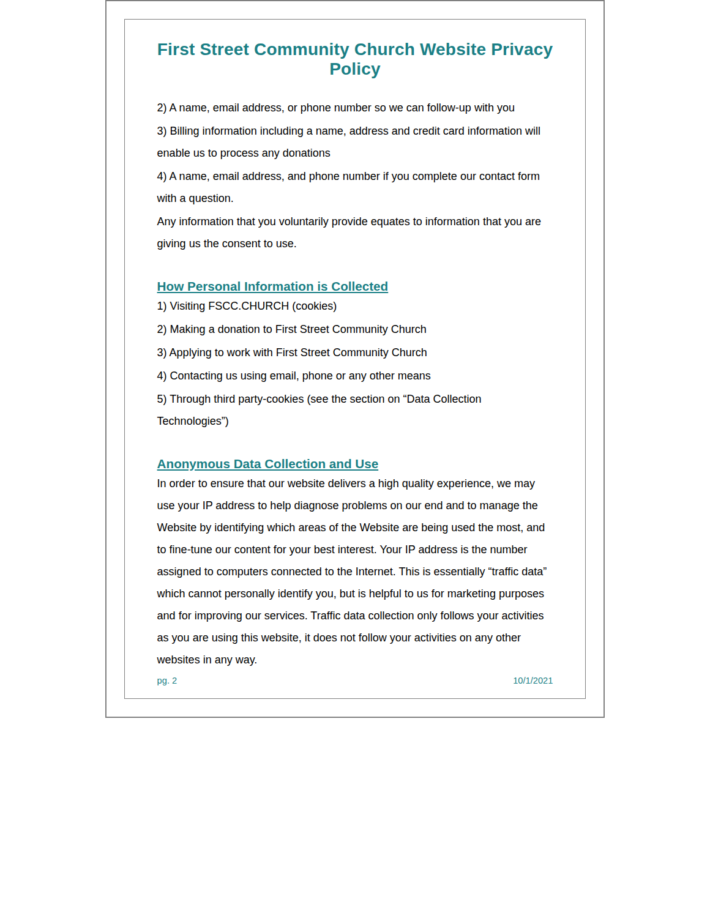First Street Community Church Website Privacy Policy
2) A name, email address, or phone number so we can follow-up with you
3) Billing information including a name, address and credit card information will enable us to process any donations
4) A name, email address, and phone number if you complete our contact form with a question.
Any information that you voluntarily provide equates to information that you are giving us the consent to use.
How Personal Information is Collected
1) Visiting FSCC.CHURCH (cookies)
2) Making a donation to First Street Community Church
3) Applying to work with First Street Community Church
4) Contacting us using email, phone or any other means
5) Through third party-cookies (see the section on “Data Collection Technologies”)
Anonymous Data Collection and Use
In order to ensure that our website delivers a high quality experience, we may use your IP address to help diagnose problems on our end and to manage the Website by identifying which areas of the Website are being used the most, and to fine-tune our content for your best interest. Your IP address is the number assigned to computers connected to the Internet. This is essentially “traffic data” which cannot personally identify you, but is helpful to us for marketing purposes and for improving our services. Traffic data collection only follows your activities as you are using this website, it does not follow your activities on any other websites in any way.
pg. 2 10/1/2021